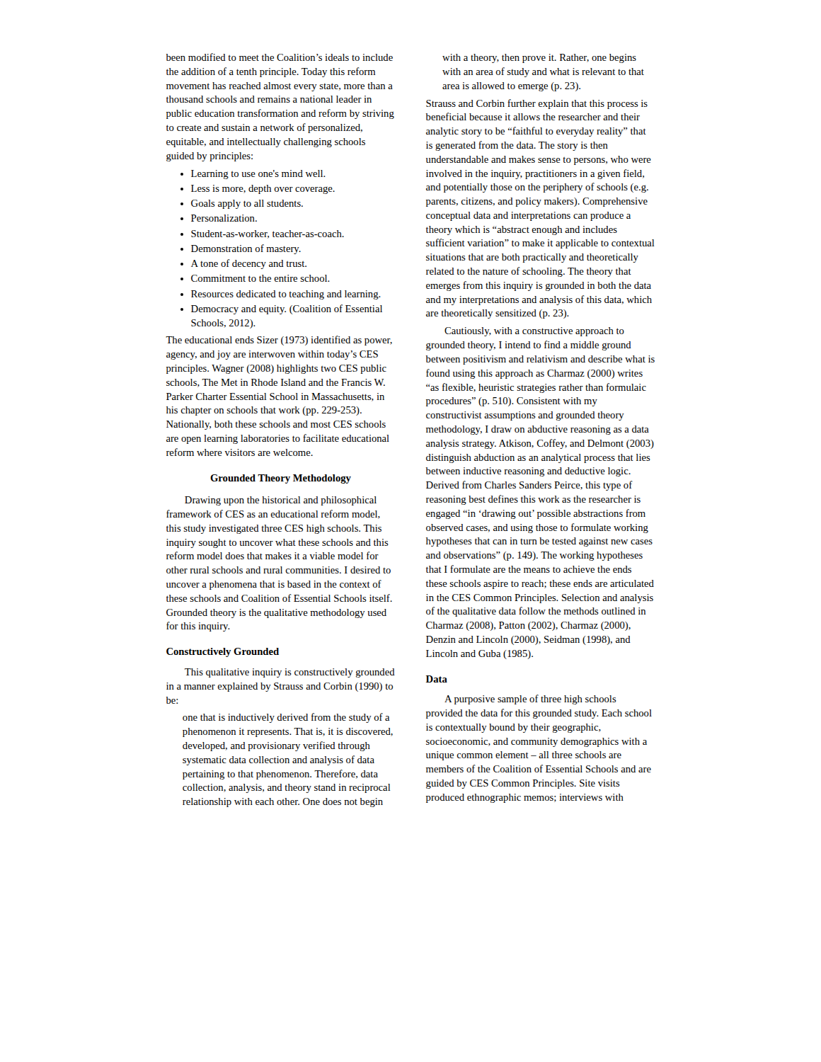been modified to meet the Coalition’s ideals to include the addition of a tenth principle. Today this reform movement has reached almost every state, more than a thousand schools and remains a national leader in public education transformation and reform by striving to create and sustain a network of personalized, equitable, and intellectually challenging schools guided by principles:
Learning to use one's mind well.
Less is more, depth over coverage.
Goals apply to all students.
Personalization.
Student-as-worker, teacher-as-coach.
Demonstration of mastery.
A tone of decency and trust.
Commitment to the entire school.
Resources dedicated to teaching and learning.
Democracy and equity. (Coalition of Essential Schools, 2012).
The educational ends Sizer (1973) identified as power, agency, and joy are interwoven within today’s CES principles. Wagner (2008) highlights two CES public schools, The Met in Rhode Island and the Francis W. Parker Charter Essential School in Massachusetts, in his chapter on schools that work (pp. 229-253). Nationally, both these schools and most CES schools are open learning laboratories to facilitate educational reform where visitors are welcome.
Grounded Theory Methodology
Drawing upon the historical and philosophical framework of CES as an educational reform model, this study investigated three CES high schools. This inquiry sought to uncover what these schools and this reform model does that makes it a viable model for other rural schools and rural communities. I desired to uncover a phenomena that is based in the context of these schools and Coalition of Essential Schools itself. Grounded theory is the qualitative methodology used for this inquiry.
Constructively Grounded
This qualitative inquiry is constructively grounded in a manner explained by Strauss and Corbin (1990) to be:
one that is inductively derived from the study of a phenomenon it represents. That is, it is discovered, developed, and provisionary verified through systematic data collection and analysis of data pertaining to that phenomenon. Therefore, data collection, analysis, and theory stand in reciprocal relationship with each other. One does not begin with a theory, then prove it. Rather, one begins with an area of study and what is relevant to that area is allowed to emerge (p. 23).
Strauss and Corbin further explain that this process is beneficial because it allows the researcher and their analytic story to be “faithful to everyday reality” that is generated from the data. The story is then understandable and makes sense to persons, who were involved in the inquiry, practitioners in a given field, and potentially those on the periphery of schools (e.g. parents, citizens, and policy makers). Comprehensive conceptual data and interpretations can produce a theory which is “abstract enough and includes sufficient variation” to make it applicable to contextual situations that are both practically and theoretically related to the nature of schooling. The theory that emerges from this inquiry is grounded in both the data and my interpretations and analysis of this data, which are theoretically sensitized (p. 23).
Cautiously, with a constructive approach to grounded theory, I intend to find a middle ground between positivism and relativism and describe what is found using this approach as Charmaz (2000) writes “as flexible, heuristic strategies rather than formulaic procedures” (p. 510). Consistent with my constructivist assumptions and grounded theory methodology, I draw on abductive reasoning as a data analysis strategy. Atkison, Coffey, and Delmont (2003) distinguish abduction as an analytical process that lies between inductive reasoning and deductive logic. Derived from Charles Sanders Peirce, this type of reasoning best defines this work as the researcher is engaged “in ‘drawing out’ possible abstractions from observed cases, and using those to formulate working hypotheses that can in turn be tested against new cases and observations” (p. 149). The working hypotheses that I formulate are the means to achieve the ends these schools aspire to reach; these ends are articulated in the CES Common Principles. Selection and analysis of the qualitative data follow the methods outlined in Charmaz (2008), Patton (2002), Charmaz (2000), Denzin and Lincoln (2000), Seidman (1998), and Lincoln and Guba (1985).
Data
A purposive sample of three high schools provided the data for this grounded study. Each school is contextually bound by their geographic, socioeconomic, and community demographics with a unique common element – all three schools are members of the Coalition of Essential Schools and are guided by CES Common Principles. Site visits produced ethnographic memos; interviews with